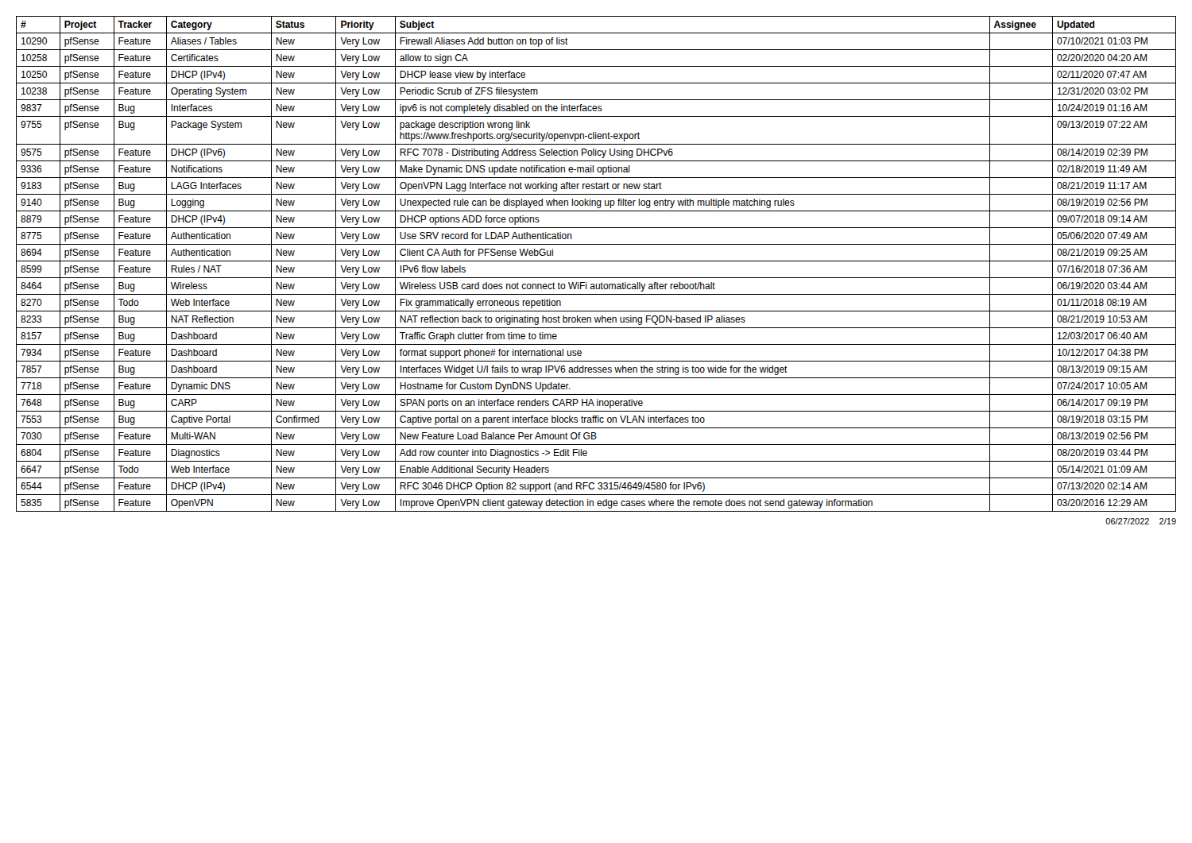| # | Project | Tracker | Category | Status | Priority | Subject | Assignee | Updated |
| --- | --- | --- | --- | --- | --- | --- | --- | --- |
| 10290 | pfSense | Feature | Aliases / Tables | New | Very Low | Firewall Aliases Add button on top of list | | 07/10/2021 01:03 PM |
| 10258 | pfSense | Feature | Certificates | New | Very Low | allow to sign CA | | 02/20/2020 04:20 AM |
| 10250 | pfSense | Feature | DHCP (IPv4) | New | Very Low | DHCP lease view by interface | | 02/11/2020 07:47 AM |
| 10238 | pfSense | Feature | Operating System | New | Very Low | Periodic Scrub of ZFS filesystem | | 12/31/2020 03:02 PM |
| 9837 | pfSense | Bug | Interfaces | New | Very Low | ipv6 is not completely disabled on the interfaces | | 10/24/2019 01:16 AM |
| 9755 | pfSense | Bug | Package System | New | Very Low | package description wrong link https://www.freshports.org/security/openvpn-client-export | | 09/13/2019 07:22 AM |
| 9575 | pfSense | Feature | DHCP (IPv6) | New | Very Low | RFC 7078 - Distributing Address Selection Policy Using DHCPv6 | | 08/14/2019 02:39 PM |
| 9336 | pfSense | Feature | Notifications | New | Very Low | Make Dynamic DNS update notification e-mail optional | | 02/18/2019 11:49 AM |
| 9183 | pfSense | Bug | LAGG Interfaces | New | Very Low | OpenVPN Lagg Interface not working after restart or new start | | 08/21/2019 11:17 AM |
| 9140 | pfSense | Bug | Logging | New | Very Low | Unexpected rule can be displayed when looking up filter log entry with multiple matching rules | | 08/19/2019 02:56 PM |
| 8879 | pfSense | Feature | DHCP (IPv4) | New | Very Low | DHCP options ADD force options | | 09/07/2018 09:14 AM |
| 8775 | pfSense | Feature | Authentication | New | Very Low | Use SRV record for LDAP Authentication | | 05/06/2020 07:49 AM |
| 8694 | pfSense | Feature | Authentication | New | Very Low | Client CA Auth for PFSense WebGui | | 08/21/2019 09:25 AM |
| 8599 | pfSense | Feature | Rules / NAT | New | Very Low | IPv6 flow labels | | 07/16/2018 07:36 AM |
| 8464 | pfSense | Bug | Wireless | New | Very Low | Wireless USB card does not connect to WiFi automatically after reboot/halt | | 06/19/2020 03:44 AM |
| 8270 | pfSense | Todo | Web Interface | New | Very Low | Fix grammatically erroneous repetition | | 01/11/2018 08:19 AM |
| 8233 | pfSense | Bug | NAT Reflection | New | Very Low | NAT reflection back to originating host broken when using FQDN-based IP aliases | | 08/21/2019 10:53 AM |
| 8157 | pfSense | Bug | Dashboard | New | Very Low | Traffic Graph clutter from time to time | | 12/03/2017 06:40 AM |
| 7934 | pfSense | Feature | Dashboard | New | Very Low | format support phone# for international use | | 10/12/2017 04:38 PM |
| 7857 | pfSense | Bug | Dashboard | New | Very Low | Interfaces Widget U/I fails to wrap IPV6 addresses when the string is too wide for the widget | | 08/13/2019 09:15 AM |
| 7718 | pfSense | Feature | Dynamic DNS | New | Very Low | Hostname for Custom DynDNS Updater. | | 07/24/2017 10:05 AM |
| 7648 | pfSense | Bug | CARP | New | Very Low | SPAN ports on an interface renders CARP HA inoperative | | 06/14/2017 09:19 PM |
| 7553 | pfSense | Bug | Captive Portal | Confirmed | Very Low | Captive portal on a parent interface blocks traffic on VLAN interfaces too | | 08/19/2018 03:15 PM |
| 7030 | pfSense | Feature | Multi-WAN | New | Very Low | New Feature Load Balance Per Amount Of GB | | 08/13/2019 02:56 PM |
| 6804 | pfSense | Feature | Diagnostics | New | Very Low | Add row counter into Diagnostics -> Edit File | | 08/20/2019 03:44 PM |
| 6647 | pfSense | Todo | Web Interface | New | Very Low | Enable Additional Security Headers | | 05/14/2021 01:09 AM |
| 6544 | pfSense | Feature | DHCP (IPv4) | New | Very Low | RFC 3046 DHCP Option 82 support (and RFC 3315/4649/4580 for IPv6) | | 07/13/2020 02:14 AM |
| 5835 | pfSense | Feature | OpenVPN | New | Very Low | Improve OpenVPN client gateway detection in edge cases where the remote does not send gateway information | | 03/20/2016 12:29 AM |
06/27/2022 2/19